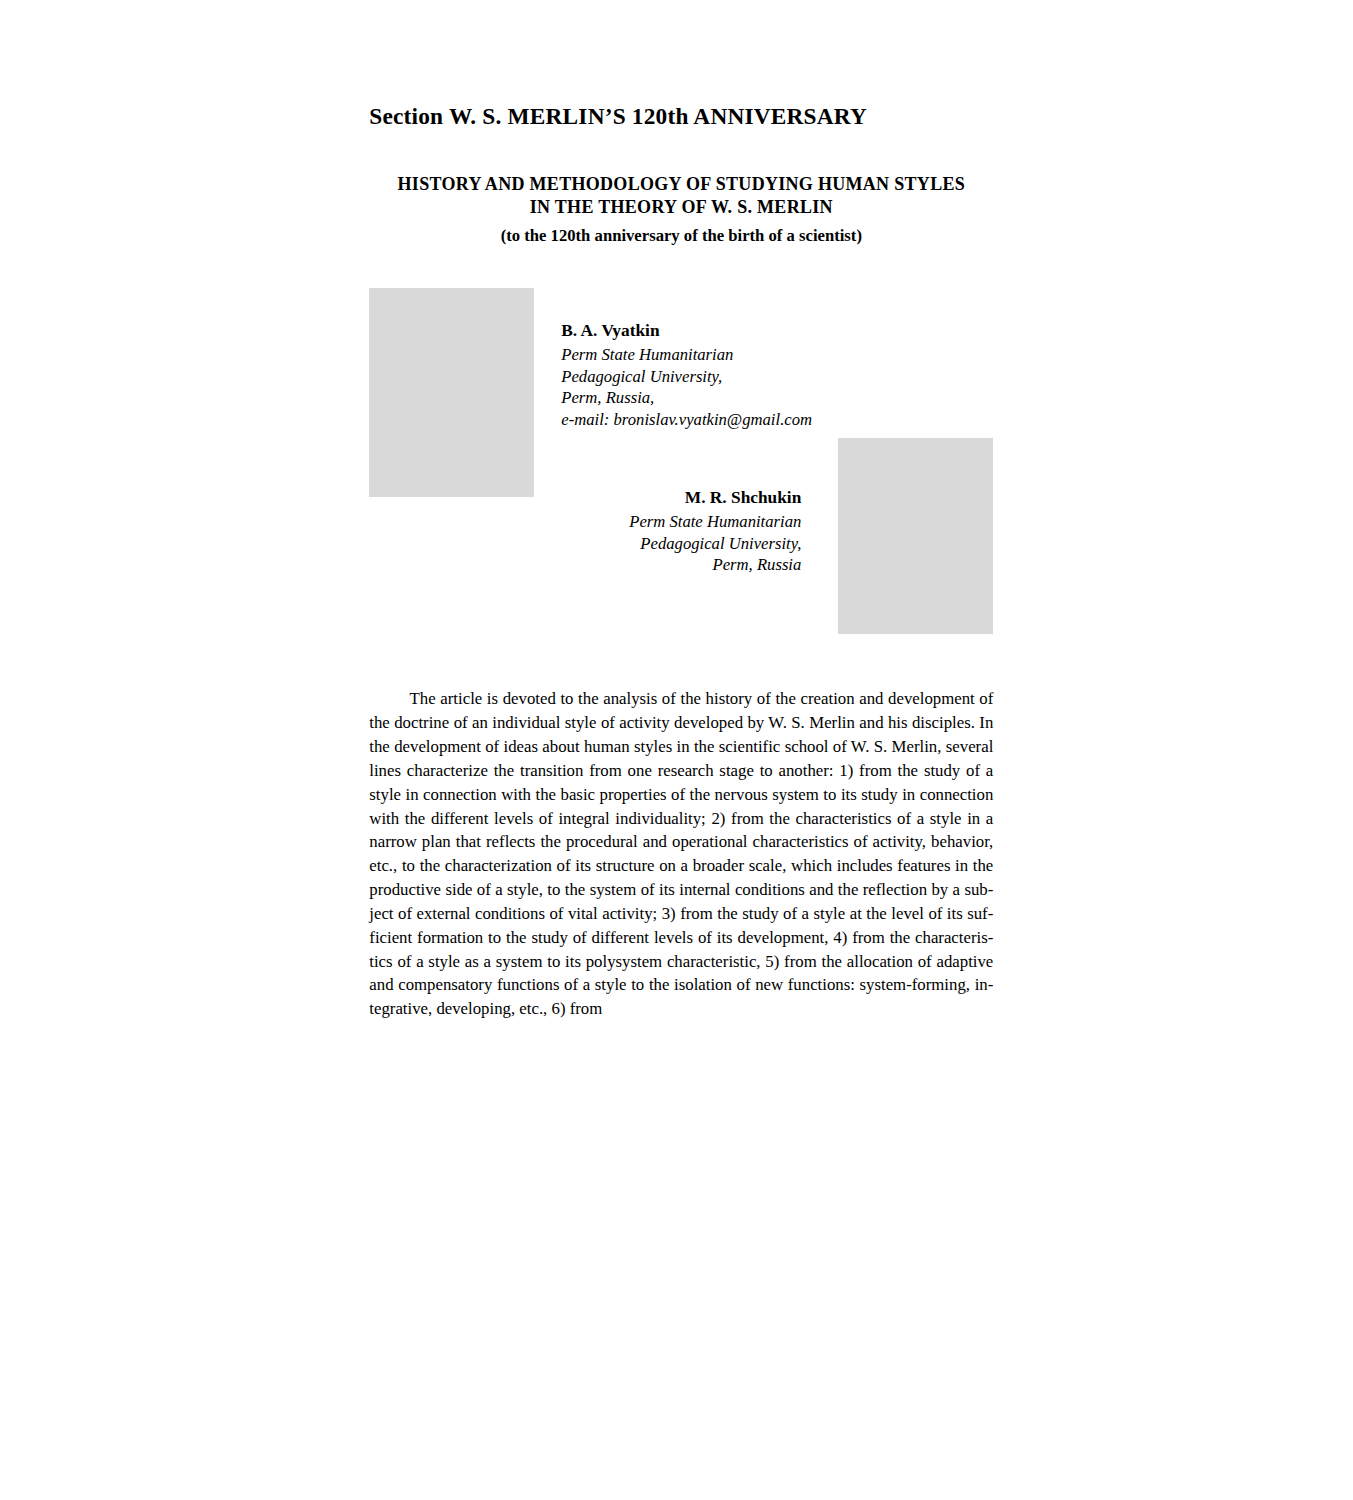Section W. S. MERLIN’S 120th ANNIVERSARY
HISTORY AND METHODOLOGY OF STUDYING HUMAN STYLES
IN THE THEORY OF W. S. MERLIN
(to the 120th anniversary of the birth of a scientist)
B. A. Vyatkin
Perm State Humanitarian
Pedagogical University,
Perm, Russia,
e-mail: bronislav.vyatkin@gmail.com
M. R. Shchukin
Perm State Humanitarian
Pedagogical University,
Perm, Russia
The article is devoted to the analysis of the history of the creation and development of the doctrine of an individual style of activity developed by W. S. Merlin and his disciples. In the development of ideas about human styles in the scientific school of W. S. Merlin, several lines characterize the transition from one research stage to another: 1) from the study of a style in connection with the basic properties of the nervous system to its study in connection with the different levels of integral individuality; 2) from the characteristics of a style in a narrow plan that reflects the procedural and operational characteristics of activity, behavior, etc., to the characterization of its structure on a broader scale, which includes features in the productive side of a style, to the system of its internal conditions and the reflection by a subject of external conditions of vital activity; 3) from the study of a style at the level of its sufficient formation to the study of different levels of its development, 4) from the characteristics of a style as a system to its polysystem characteristic, 5) from the allocation of adaptive and compensatory functions of a style to the isolation of new functions: system-forming, integrative, developing, etc., 6) from